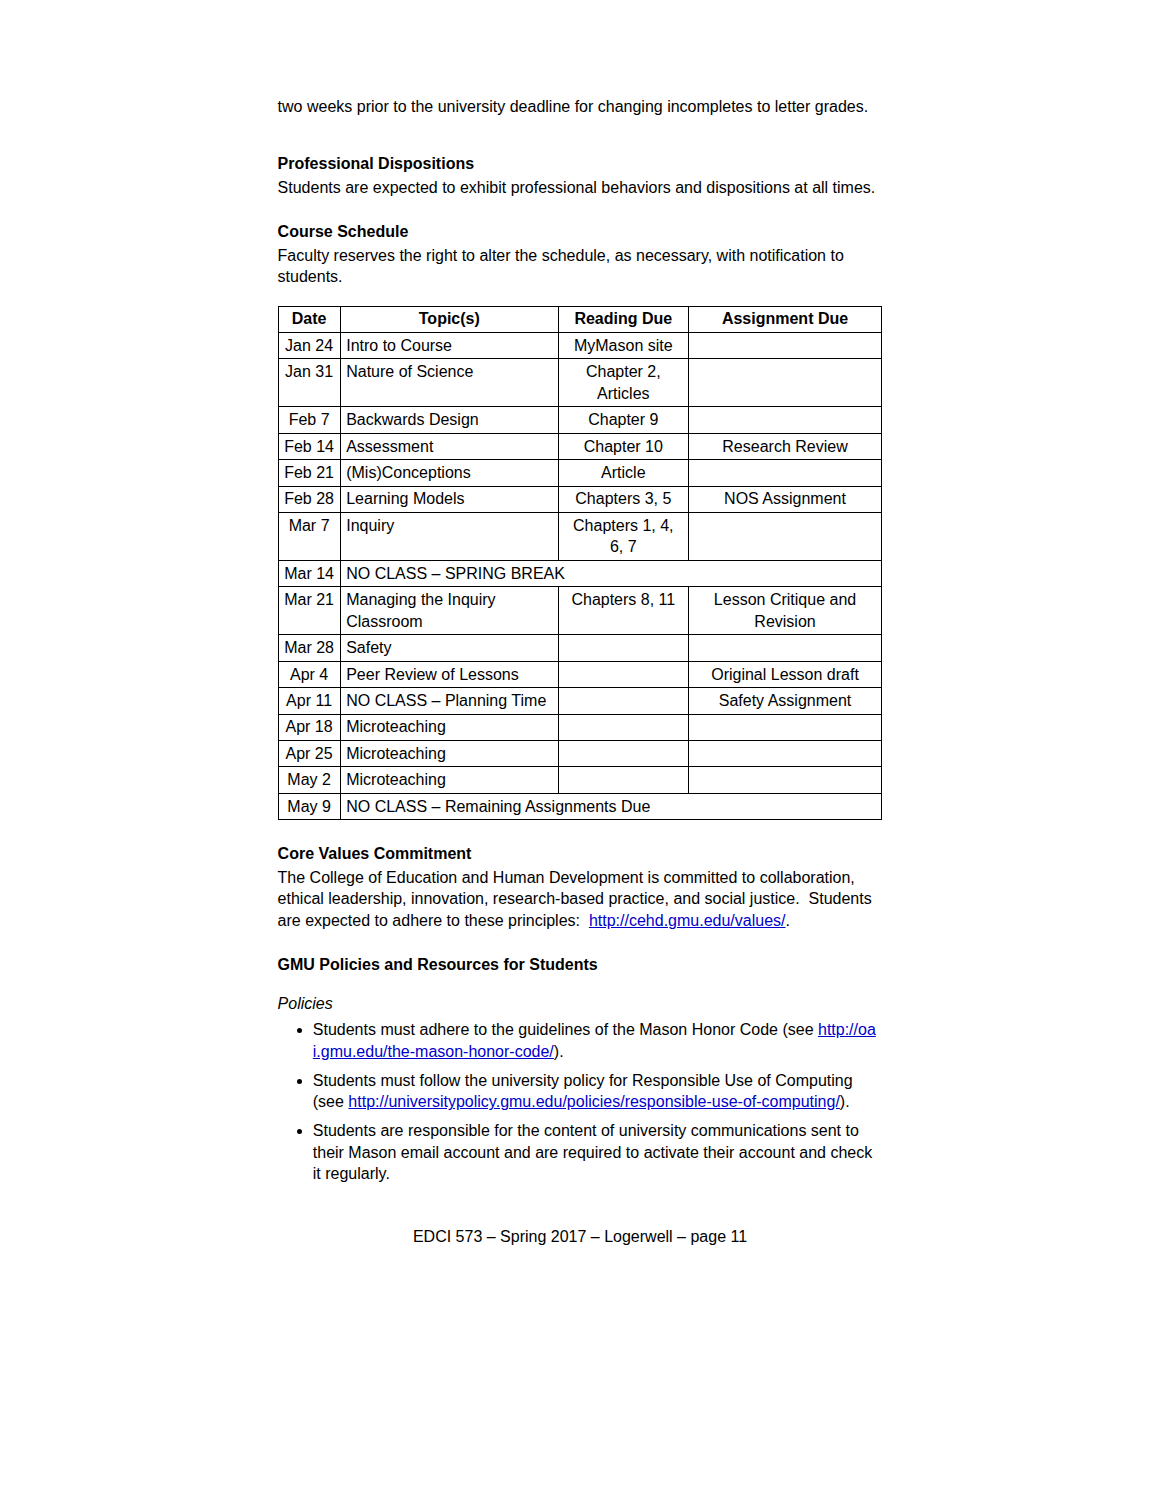two weeks prior to the university deadline for changing incompletes to letter grades.
Professional Dispositions
Students are expected to exhibit professional behaviors and dispositions at all times.
Course Schedule
Faculty reserves the right to alter the schedule, as necessary, with notification to students.
| Date | Topic(s) | Reading Due | Assignment Due |
| --- | --- | --- | --- |
| Jan 24 | Intro to Course | MyMason site | |
| Jan 31 | Nature of Science | Chapter 2, Articles | |
| Feb 7 | Backwards Design | Chapter 9 | |
| Feb 14 | Assessment | Chapter 10 | Research Review |
| Feb 21 | (Mis)Conceptions | Article | |
| Feb 28 | Learning Models | Chapters 3, 5 | NOS Assignment |
| Mar 7 | Inquiry | Chapters 1, 4, 6, 7 | |
| Mar 14 | NO CLASS – SPRING BREAK |
| Mar 21 | Managing the Inquiry Classroom | Chapters 8, 11 | Lesson Critique and Revision |
| Mar 28 | Safety | | |
| Apr 4 | Peer Review of Lessons | | Original Lesson draft |
| Apr 11 | NO CLASS – Planning Time | | Safety Assignment |
| Apr 18 | Microteaching | | |
| Apr 25 | Microteaching | | |
| May 2 | Microteaching | | |
| May 9 | NO CLASS – Remaining Assignments Due |
Core Values Commitment
The College of Education and Human Development is committed to collaboration, ethical leadership, innovation, research-based practice, and social justice. Students are expected to adhere to these principles: http://cehd.gmu.edu/values/.
GMU Policies and Resources for Students
Policies
Students must adhere to the guidelines of the Mason Honor Code (see http://oai.gmu.edu/the-mason-honor-code/).
Students must follow the university policy for Responsible Use of Computing (see http://universitypolicy.gmu.edu/policies/responsible-use-of-computing/).
Students are responsible for the content of university communications sent to their Mason email account and are required to activate their account and check it regularly.
EDCI 573 – Spring 2017 – Logerwell – page 11